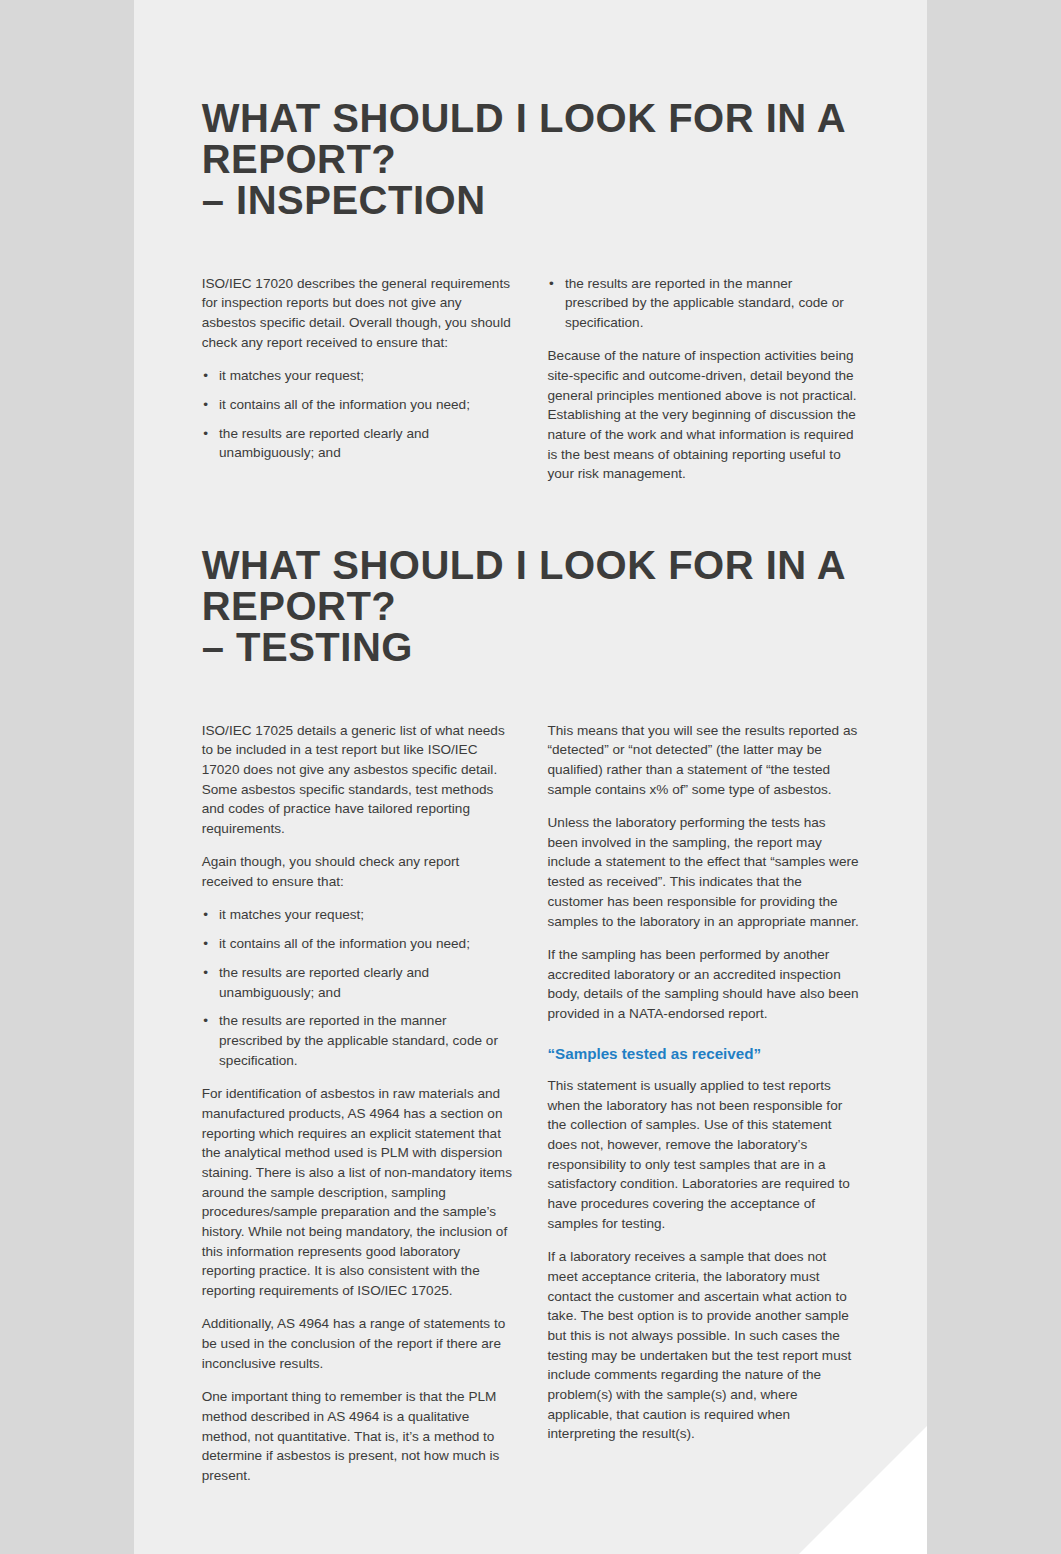What should I look for in a report?
– Inspection
ISO/IEC 17020 describes the general requirements for inspection reports but does not give any asbestos specific detail. Overall though, you should check any report received to ensure that:
it matches your request;
it contains all of the information you need;
the results are reported clearly and unambiguously; and
the results are reported in the manner prescribed by the applicable standard, code or specification.
Because of the nature of inspection activities being site-specific and outcome-driven, detail beyond the general principles mentioned above is not practical. Establishing at the very beginning of discussion the nature of the work and what information is required is the best means of obtaining reporting useful to your risk management.
What should I look for in a report?
– Testing
ISO/IEC 17025 details a generic list of what needs to be included in a test report but like ISO/IEC 17020 does not give any asbestos specific detail. Some asbestos specific standards, test methods and codes of practice have tailored reporting requirements.
Again though, you should check any report received to ensure that:
it matches your request;
it contains all of the information you need;
the results are reported clearly and unambiguously; and
the results are reported in the manner prescribed by the applicable standard, code or specification.
For identification of asbestos in raw materials and manufactured products, AS 4964 has a section on reporting which requires an explicit statement that the analytical method used is PLM with dispersion staining. There is also a list of non-mandatory items around the sample description, sampling procedures/sample preparation and the sample’s history. While not being mandatory, the inclusion of this information represents good laboratory reporting practice. It is also consistent with the reporting requirements of ISO/IEC 17025.
Additionally, AS 4964 has a range of statements to be used in the conclusion of the report if there are inconclusive results.
One important thing to remember is that the PLM method described in AS 4964 is a qualitative method, not quantitative. That is, it’s a method to determine if asbestos is present, not how much is present.
This means that you will see the results reported as “detected” or “not detected” (the latter may be qualified) rather than a statement of “the tested sample contains x% of” some type of asbestos.
Unless the laboratory performing the tests has been involved in the sampling, the report may include a statement to the effect that “samples were tested as received”. This indicates that the customer has been responsible for providing the samples to the laboratory in an appropriate manner.
If the sampling has been performed by another accredited laboratory or an accredited inspection body, details of the sampling should have also been provided in a NATA-endorsed report.
“Samples tested as received”
This statement is usually applied to test reports when the laboratory has not been responsible for the collection of samples. Use of this statement does not, however, remove the laboratory’s responsibility to only test samples that are in a satisfactory condition. Laboratories are required to have procedures covering the acceptance of samples for testing.
If a laboratory receives a sample that does not meet acceptance criteria, the laboratory must contact the customer and ascertain what action to take. The best option is to provide another sample but this is not always possible. In such cases the testing may be undertaken but the test report must include comments regarding the nature of the problem(s) with the sample(s) and, where applicable, that caution is required when interpreting the result(s).
9